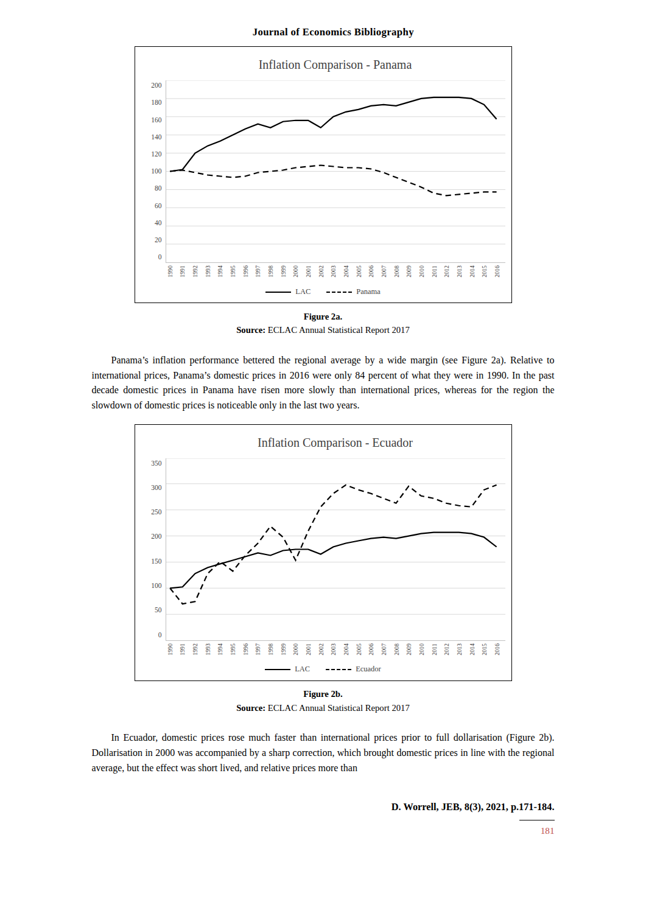Journal of Economics Bibliography
Inflation Comparison - Panama
200 180 160 140 120 100 80 60 40 20 0
199019911992199319941995199619971998199920002001200220032004200520062007200820092010201120122013201420152016
LAC Panama
Figure 2a. Source: ECLAC Annual Statistical Report 2017
Panama’s inflation performance bettered the regional average by a wide margin (see Figure 2a). Relative to international prices, Panama’s domestic prices in 2016 were only 84 percent of what they were in 1990. In the past decade domestic prices in Panama have risen more slowly than international prices, whereas for the region the slowdown of domestic prices is noticeable only in the last two years.
Inflation Comparison - Ecuador
350 300 250 200 150 100 50 0
199019911992199319941995199619971998199920002001200220032004200520062007200820092010201120122013201420152016
LAC Ecuador
Figure 2b. Source: ECLAC Annual Statistical Report 2017
In Ecuador, domestic prices rose much faster than international prices prior to full dollarisation (Figure 2b). Dollarisation in 2000 was accompanied by a sharp correction, which brought domestic prices in line with the regional average, but the effect was short lived, and relative prices more than
D. Worrell, JEB, 8(3), 2021, p.171-184.
181